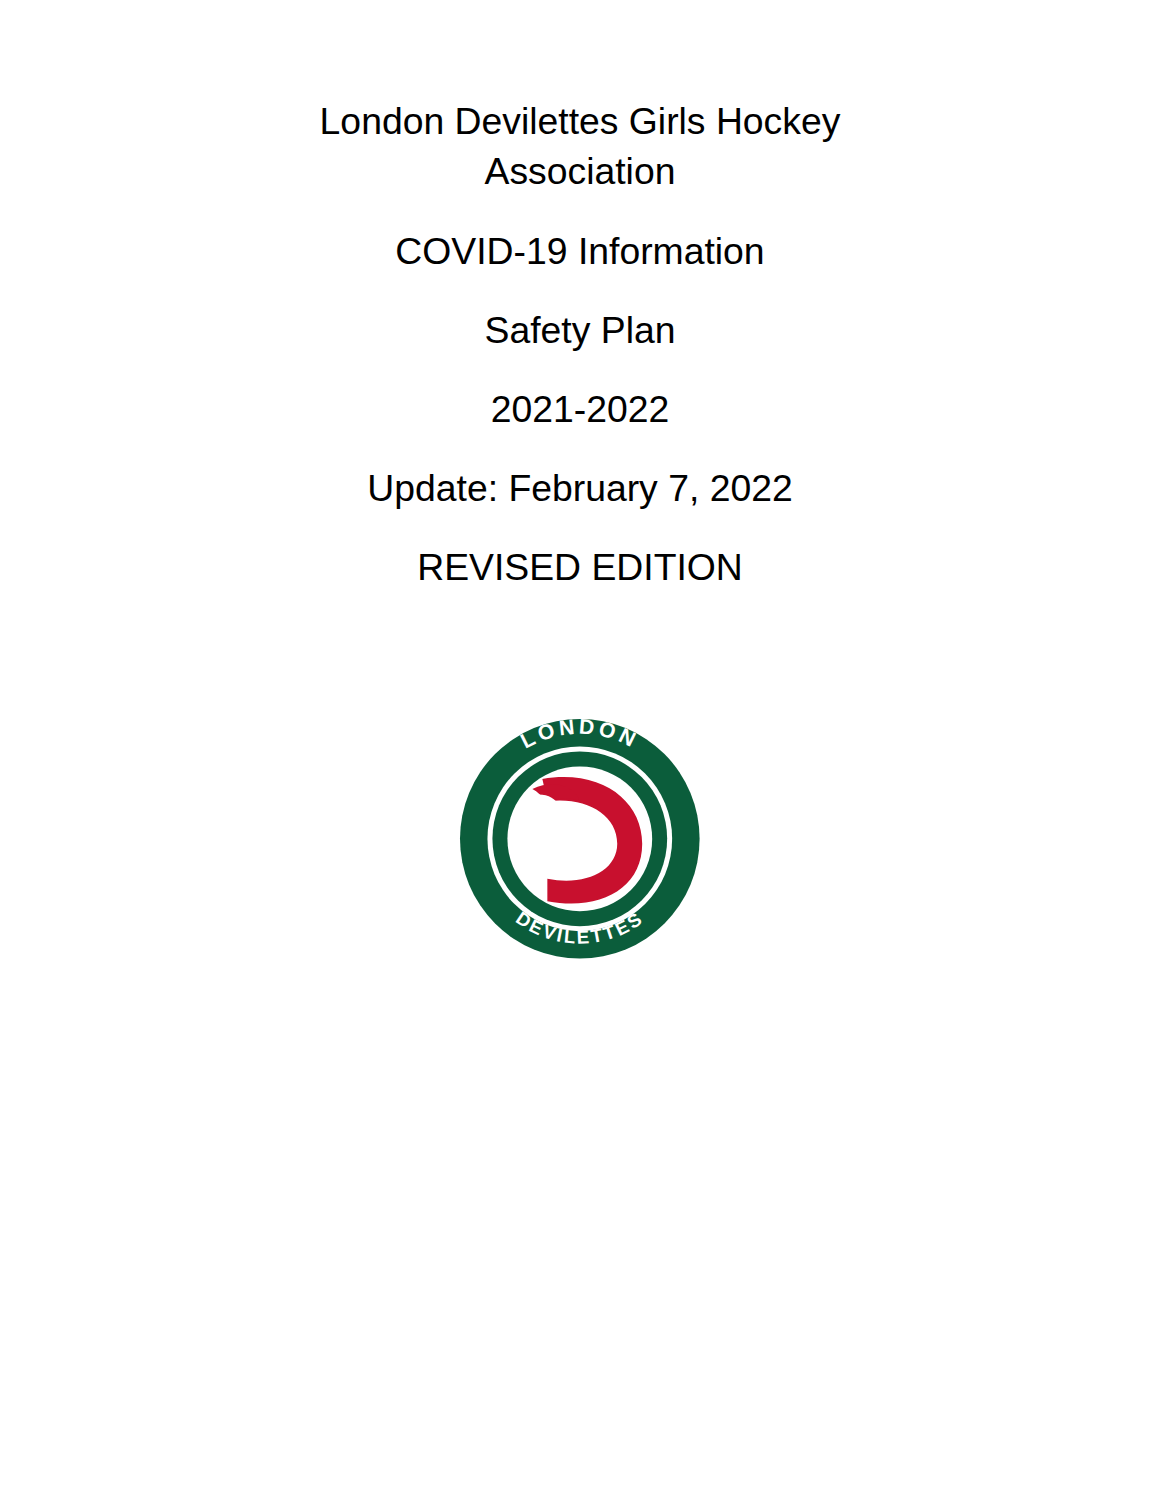London Devilettes Girls Hockey Association
COVID-19 Information
Safety Plan
2021-2022
Update: February 7, 2022
REVISED EDITION
London Devilettes circular crest logo LONDON DEVILETTES